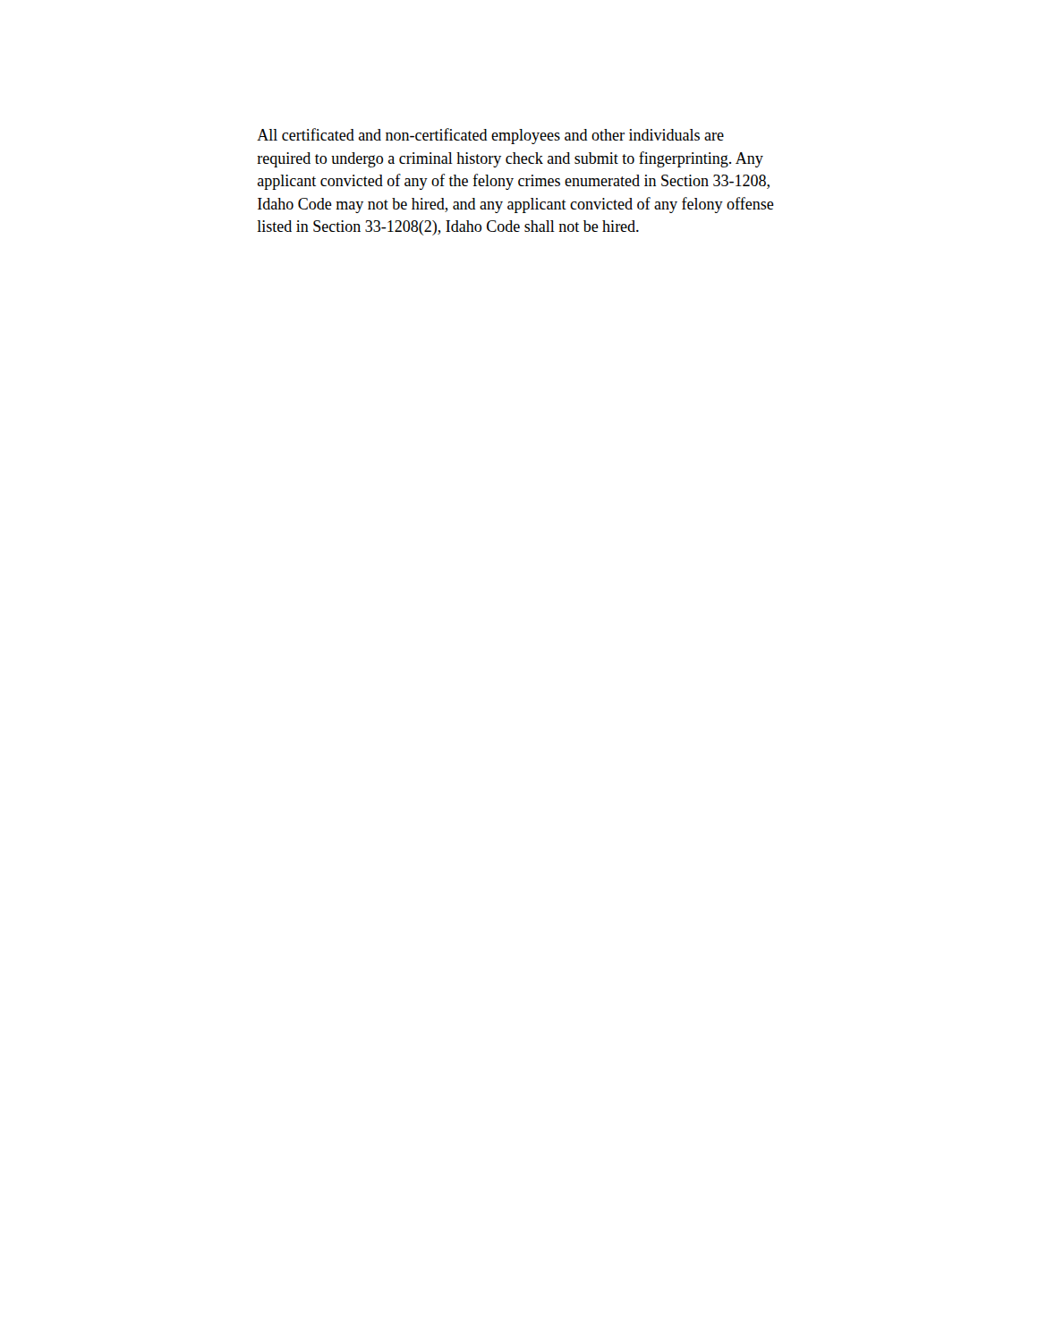All certificated and non-certificated employees and other individuals are required to undergo a criminal history check and submit to fingerprinting. Any applicant convicted of any of the felony crimes enumerated in Section 33-1208, Idaho Code may not be hired, and any applicant convicted of any felony offense listed in Section 33-1208(2), Idaho Code shall not be hired.